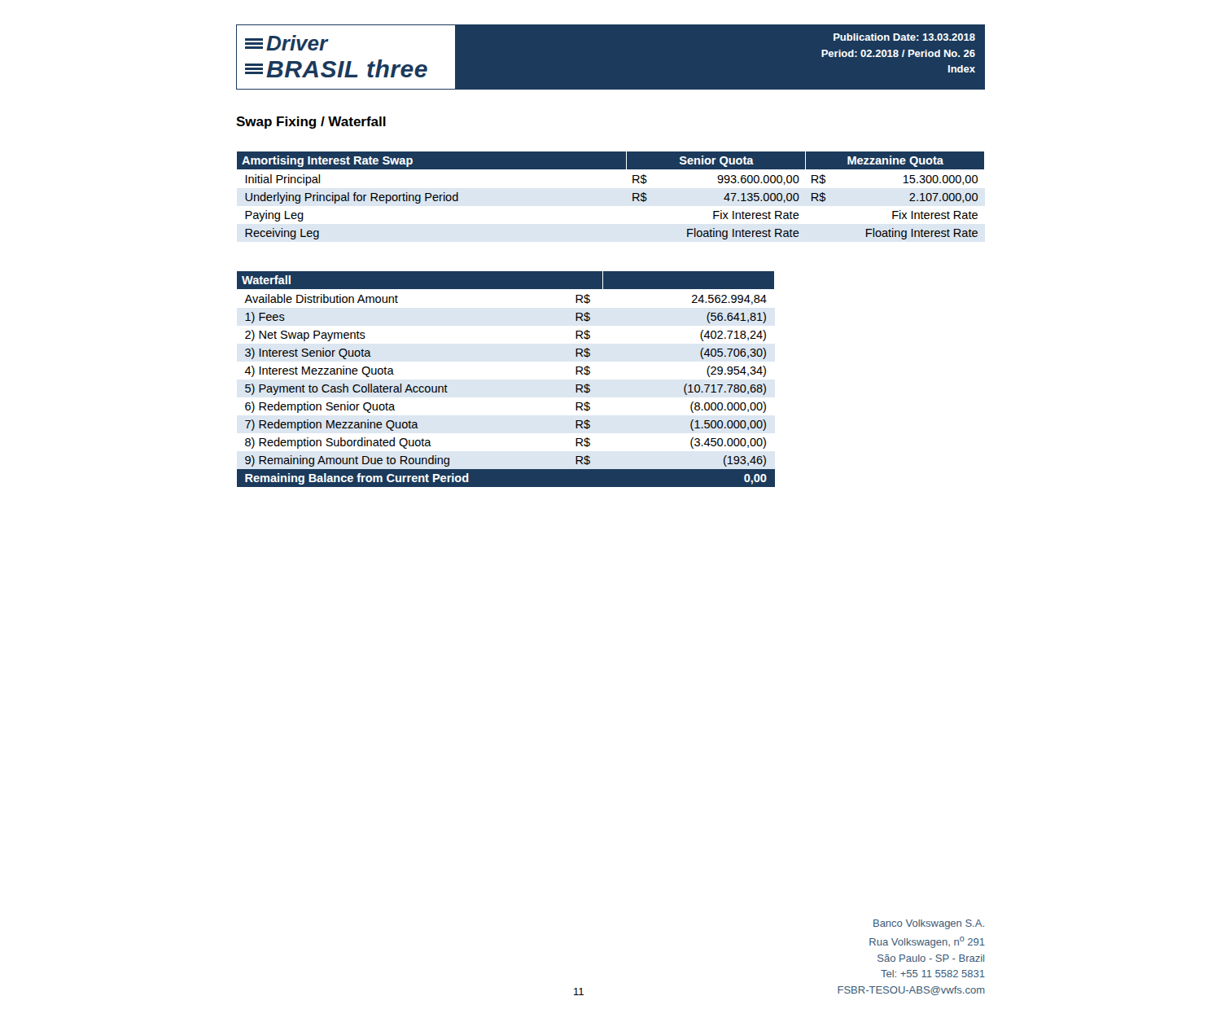Driver
BRASIL three
Publication Date: 13.03.2018
Period: 02.2018 / Period No. 26
Index
Swap Fixing / Waterfall
| Amortising Interest Rate Swap | Senior Quota | Mezzanine Quota |
| --- | --- | --- |
| Initial Principal | R$ | 993.600.000,00 | R$ | 15.300.000,00 |
| Underlying Principal for Reporting Period | R$ | 47.135.000,00 | R$ | 2.107.000,00 |
| Paying Leg | Fix Interest Rate | Fix Interest Rate |
| Receiving Leg | Floating Interest Rate | Floating Interest Rate |
| Waterfall | |
| --- | --- |
| Available Distribution Amount | R$ | 24.562.994,84 |
| 1) Fees | R$ | (56.641,81) |
| 2) Net Swap Payments | R$ | (402.718,24) |
| 3) Interest Senior Quota | R$ | (405.706,30) |
| 4) Interest Mezzanine Quota | R$ | (29.954,34) |
| 5) Payment to Cash Collateral Account | R$ | (10.717.780,68) |
| 6) Redemption Senior Quota | R$ | (8.000.000,00) |
| 7) Redemption Mezzanine Quota | R$ | (1.500.000,00) |
| 8) Redemption Subordinated Quota | R$ | (3.450.000,00) |
| 9) Remaining Amount Due to Rounding | R$ | (193,46) |
| Remaining Balance from Current Period | | 0,00 |
11
Banco Volkswagen S.A.
Rua Volkswagen, no 291
São Paulo - SP - Brazil
Tel: +55 11 5582 5831
FSBR-TESOU-ABS@vwfs.com